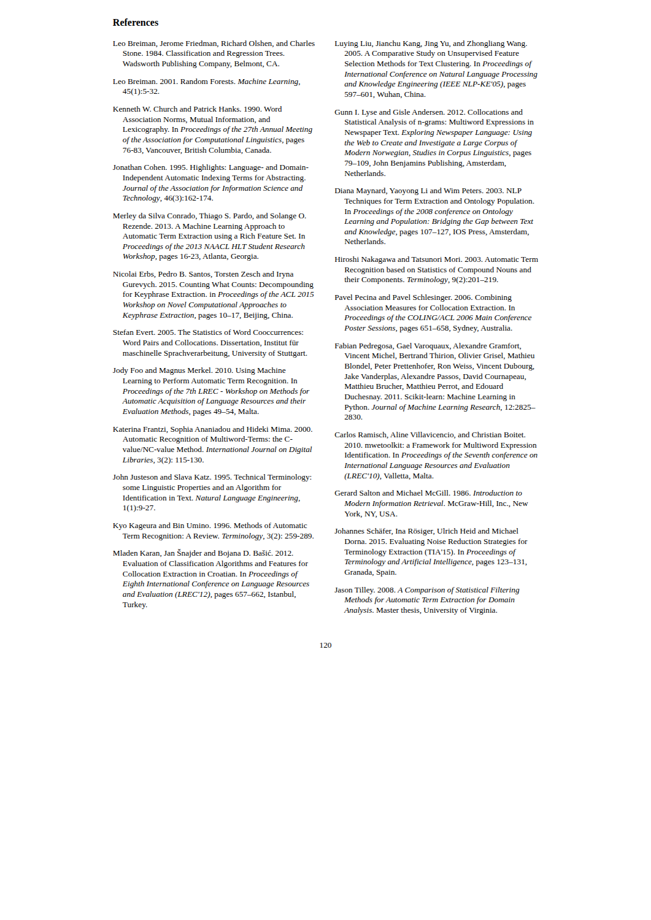References
Leo Breiman, Jerome Friedman, Richard Olshen, and Charles Stone. 1984. Classification and Regression Trees. Wadsworth Publishing Company, Belmont, CA.
Leo Breiman. 2001. Random Forests. Machine Learning, 45(1):5-32.
Kenneth W. Church and Patrick Hanks. 1990. Word Association Norms, Mutual Information, and Lexicography. In Proceedings of the 27th Annual Meeting of the Association for Computational Linguistics, pages 76-83, Vancouver, British Columbia, Canada.
Jonathan Cohen. 1995. Highlights: Language- and Domain-Independent Automatic Indexing Terms for Abstracting. Journal of the Association for Information Science and Technology, 46(3):162-174.
Merley da Silva Conrado, Thiago S. Pardo, and Solange O. Rezende. 2013. A Machine Learning Approach to Automatic Term Extraction using a Rich Feature Set. In Proceedings of the 2013 NAACL HLT Student Research Workshop, pages 16-23, Atlanta, Georgia.
Nicolai Erbs, Pedro B. Santos, Torsten Zesch and Iryna Gurevych. 2015. Counting What Counts: Decompounding for Keyphrase Extraction. in Proceedings of the ACL 2015 Workshop on Novel Computational Approaches to Keyphrase Extraction, pages 10–17, Beijing, China.
Stefan Evert. 2005. The Statistics of Word Cooccurrences: Word Pairs and Collocations. Dissertation, Institut für maschinelle Sprachverarbeitung, University of Stuttgart.
Jody Foo and Magnus Merkel. 2010. Using Machine Learning to Perform Automatic Term Recognition. In Proceedings of the 7th LREC - Workshop on Methods for Automatic Acquisition of Language Resources and their Evaluation Methods, pages 49–54, Malta.
Katerina Frantzi, Sophia Ananiadou and Hideki Mima. 2000. Automatic Recognition of Multiword-Terms: the C-value/NC-value Method. International Journal on Digital Libraries, 3(2): 115-130.
John Justeson and Slava Katz. 1995. Technical Terminology: some Linguistic Properties and an Algorithm for Identification in Text. Natural Language Engineering, 1(1):9-27.
Kyo Kageura and Bin Umino. 1996. Methods of Automatic Term Recognition: A Review. Terminology, 3(2): 259-289.
Mladen Karan, Jan Šnajder and Bojana D. Bašić. 2012. Evaluation of Classification Algorithms and Features for Collocation Extraction in Croatian. In Proceedings of Eighth International Conference on Language Resources and Evaluation (LREC'12), pages 657–662, Istanbul, Turkey.
Luying Liu, Jianchu Kang, Jing Yu, and Zhongliang Wang. 2005. A Comparative Study on Unsupervised Feature Selection Methods for Text Clustering. In Proceedings of International Conference on Natural Language Processing and Knowledge Engineering (IEEE NLP-KE'05), pages 597–601, Wuhan, China.
Gunn I. Lyse and Gisle Andersen. 2012. Collocations and Statistical Analysis of n-grams: Multiword Expressions in Newspaper Text. Exploring Newspaper Language: Using the Web to Create and Investigate a Large Corpus of Modern Norwegian, Studies in Corpus Linguistics, pages 79–109, John Benjamins Publishing, Amsterdam, Netherlands.
Diana Maynard, Yaoyong Li and Wim Peters. 2003. NLP Techniques for Term Extraction and Ontology Population. In Proceedings of the 2008 conference on Ontology Learning and Population: Bridging the Gap between Text and Knowledge, pages 107–127, IOS Press, Amsterdam, Netherlands.
Hiroshi Nakagawa and Tatsunori Mori. 2003. Automatic Term Recognition based on Statistics of Compound Nouns and their Components. Terminology, 9(2):201–219.
Pavel Pecina and Pavel Schlesinger. 2006. Combining Association Measures for Collocation Extraction. In Proceedings of the COLING/ACL 2006 Main Conference Poster Sessions, pages 651–658, Sydney, Australia.
Fabian Pedregosa, Gael Varoquaux, Alexandre Gramfort, Vincent Michel, Bertrand Thirion, Olivier Grisel, Mathieu Blondel, Peter Prettenhofer, Ron Weiss, Vincent Dubourg, Jake Vanderplas, Alexandre Passos, David Cournapeau, Matthieu Brucher, Matthieu Perrot, and Edouard Duchesnay. 2011. Scikit-learn: Machine Learning in Python. Journal of Machine Learning Research, 12:2825–2830.
Carlos Ramisch, Aline Villavicencio, and Christian Boitet. 2010. mwetoolkit: a Framework for Multiword Expression Identification. In Proceedings of the Seventh conference on International Language Resources and Evaluation (LREC'10), Valletta, Malta.
Gerard Salton and Michael McGill. 1986. Introduction to Modern Information Retrieval. McGraw-Hill, Inc., New York, NY, USA.
Johannes Schäfer, Ina Rösiger, Ulrich Heid and Michael Dorna. 2015. Evaluating Noise Reduction Strategies for Terminology Extraction (TIA'15). In Proceedings of Terminology and Artificial Intelligence, pages 123–131, Granada, Spain.
Jason Tilley. 2008. A Comparison of Statistical Filtering Methods for Automatic Term Extraction for Domain Analysis. Master thesis, University of Virginia.
120